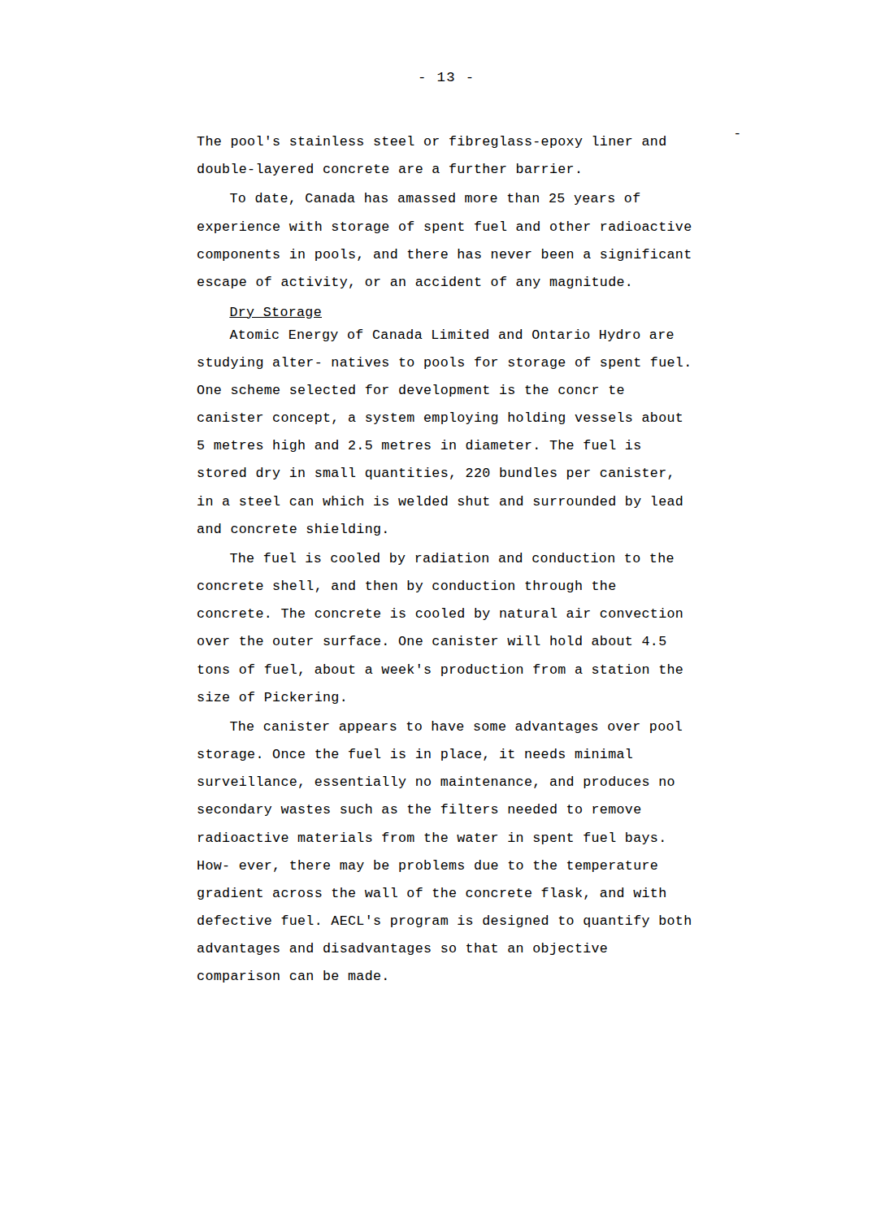- 13 -
-
The pool's stainless steel or fibreglass-epoxy liner and double-layered concrete are a further barrier.
To date, Canada has amassed more than 25 years of experience with storage of spent fuel and other radioactive components in pools, and there has never been a significant escape of activity, or an accident of any magnitude.
Dry Storage
Atomic Energy of Canada Limited and Ontario Hydro are studying alter- natives to pools for storage of spent fuel. One scheme selected for development is the concr te canister concept, a system employing holding vessels about 5 metres high and 2.5 metres in diameter. The fuel is stored dry in small quantities, 220 bundles per canister, in a steel can which is welded shut and surrounded by lead and concrete shielding.
The fuel is cooled by radiation and conduction to the concrete shell, and then by conduction through the concrete. The concrete is cooled by natural air convection over the outer surface. One canister will hold about 4.5 tons of fuel, about a week's production from a station the size of Pickering.
The canister appears to have some advantages over pool storage. Once the fuel is in place, it needs minimal surveillance, essentially no maintenance, and produces no secondary wastes such as the filters needed to remove radioactive materials from the water in spent fuel bays. How- ever, there may be problems due to the temperature gradient across the wall of the concrete flask, and with defective fuel. AECL's program is designed to quantify both advantages and disadvantages so that an objective comparison can be made.